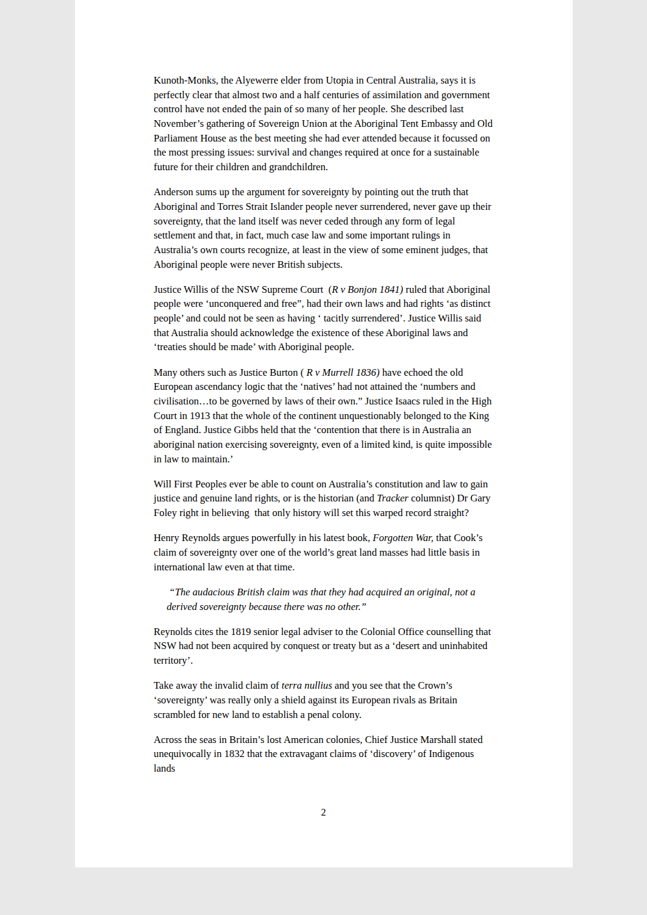Kunoth-Monks, the Alyewerre elder from Utopia in Central Australia, says it is perfectly clear that almost two and a half centuries of assimilation and government control have not ended the pain of so many of her people. She described last November’s gathering of Sovereign Union at the Aboriginal Tent Embassy and Old Parliament House as the best meeting she had ever attended because it focussed on the most pressing issues: survival and changes required at once for a sustainable future for their children and grandchildren.
Anderson sums up the argument for sovereignty by pointing out the truth that Aboriginal and Torres Strait Islander people never surrendered, never gave up their sovereignty, that the land itself was never ceded through any form of legal settlement and that, in fact, much case law and some important rulings in Australia’s own courts recognize, at least in the view of some eminent judges, that Aboriginal people were never British subjects.
Justice Willis of the NSW Supreme Court (R v Bonjon 1841) ruled that Aboriginal people were ‘unconquered and free”, had their own laws and had rights ‘as distinct people’ and could not be seen as having ‘ tacitly surrendered’. Justice Willis said that Australia should acknowledge the existence of these Aboriginal laws and ‘treaties should be made’ with Aboriginal people.
Many others such as Justice Burton ( R v Murrell 1836) have echoed the old European ascendancy logic that the ‘natives’ had not attained the ‘numbers and civilisation…to be governed by laws of their own.” Justice Isaacs ruled in the High Court in 1913 that the whole of the continent unquestionably belonged to the King of England. Justice Gibbs held that the ‘contention that there is in Australia an aboriginal nation exercising sovereignty, even of a limited kind, is quite impossible in law to maintain.’
Will First Peoples ever be able to count on Australia’s constitution and law to gain justice and genuine land rights, or is the historian (and Tracker columnist) Dr Gary Foley right in believing that only history will set this warped record straight?
Henry Reynolds argues powerfully in his latest book, Forgotten War, that Cook’s claim of sovereignty over one of the world’s great land masses had little basis in international law even at that time.
“The audacious British claim was that they had acquired an original, not a derived sovereignty because there was no other.”
Reynolds cites the 1819 senior legal adviser to the Colonial Office counselling that NSW had not been acquired by conquest or treaty but as a ‘desert and uninhabited territory’.
Take away the invalid claim of terra nullius and you see that the Crown’s ‘sovereignty’ was really only a shield against its European rivals as Britain scrambled for new land to establish a penal colony.
Across the seas in Britain’s lost American colonies, Chief Justice Marshall stated unequivocally in 1832 that the extravagant claims of ‘discovery’ of Indigenous lands
2